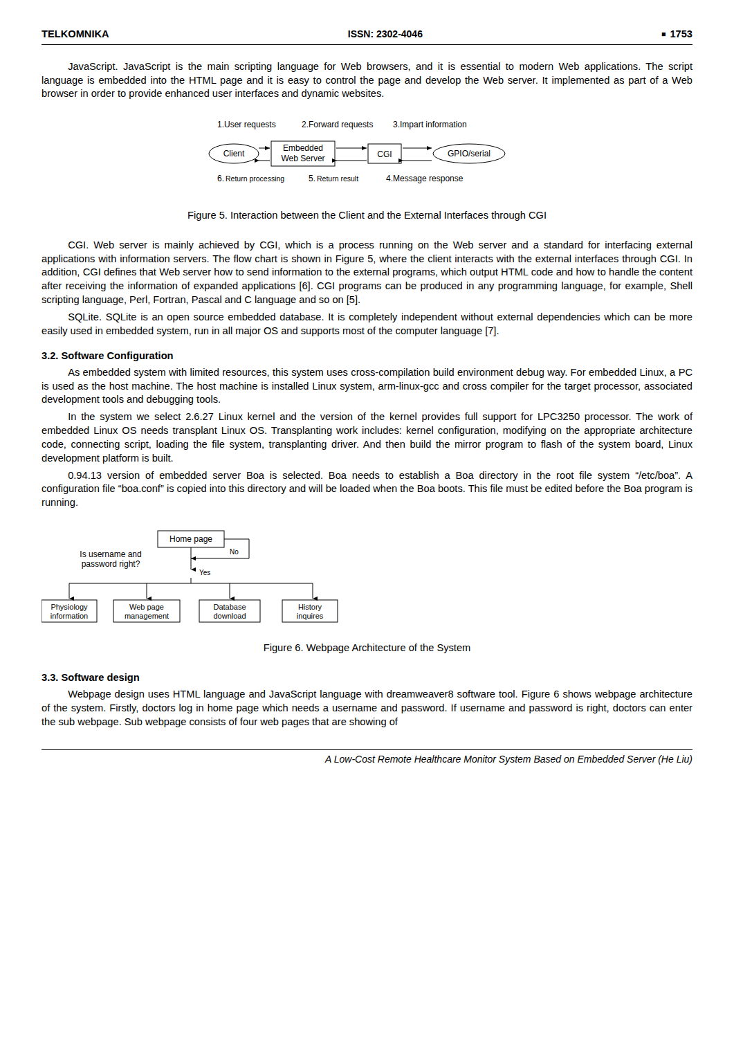TELKOMNIKA
ISSN: 2302-4046
1753
JavaScript. JavaScript is the main scripting language for Web browsers, and it is essential to modern Web applications. The script language is embedded into the HTML page and it is easy to control the page and develop the Web server. It implemented as part of a Web browser in order to provide enhanced user interfaces and dynamic websites.
1.User requests 2.Forward requests 3.Impart information Client Embedded Web Server CGI GPIO/serial 6. Return processing 5. Return result 4.Message response
Figure 5. Interaction between the Client and the External Interfaces through CGI
CGI. Web server is mainly achieved by CGI, which is a process running on the Web server and a standard for interfacing external applications with information servers. The flow chart is shown in Figure 5, where the client interacts with the external interfaces through CGI. In addition, CGI defines that Web server how to send information to the external programs, which output HTML code and how to handle the content after receiving the information of expanded applications [6]. CGI programs can be produced in any programming language, for example, Shell scripting language, Perl, Fortran, Pascal and C language and so on [5].
SQLite. SQLite is an open source embedded database. It is completely independent without external dependencies which can be more easily used in embedded system, run in all major OS and supports most of the computer language [7].
3.2. Software Configuration
As embedded system with limited resources, this system uses cross-compilation build environment debug way. For embedded Linux, a PC is used as the host machine. The host machine is installed Linux system, arm-linux-gcc and cross compiler for the target processor, associated development tools and debugging tools.
In the system we select 2.6.27 Linux kernel and the version of the kernel provides full support for LPC3250 processor. The work of embedded Linux OS needs transplant Linux OS. Transplanting work includes: kernel configuration, modifying on the appropriate architecture code, connecting script, loading the file system, transplanting driver. And then build the mirror program to flash of the system board, Linux development platform is built.
0.94.13 version of embedded server Boa is selected. Boa needs to establish a Boa directory in the root file system “/etc/boa”. A configuration file “boa.conf” is copied into this directory and will be loaded when the Boa boots. This file must be edited before the Boa program is running.
Home page No Is username and password right? Yes Physiology information Web page management Database download History inquires
Figure 6. Webpage Architecture of the System
3.3. Software design
Webpage design uses HTML language and JavaScript language with dreamweaver8 software tool. Figure 6 shows webpage architecture of the system. Firstly, doctors log in home page which needs a username and password. If username and password is right, doctors can enter the sub webpage. Sub webpage consists of four web pages that are showing of
A Low-Cost Remote Healthcare Monitor System Based on Embedded Server (He Liu)